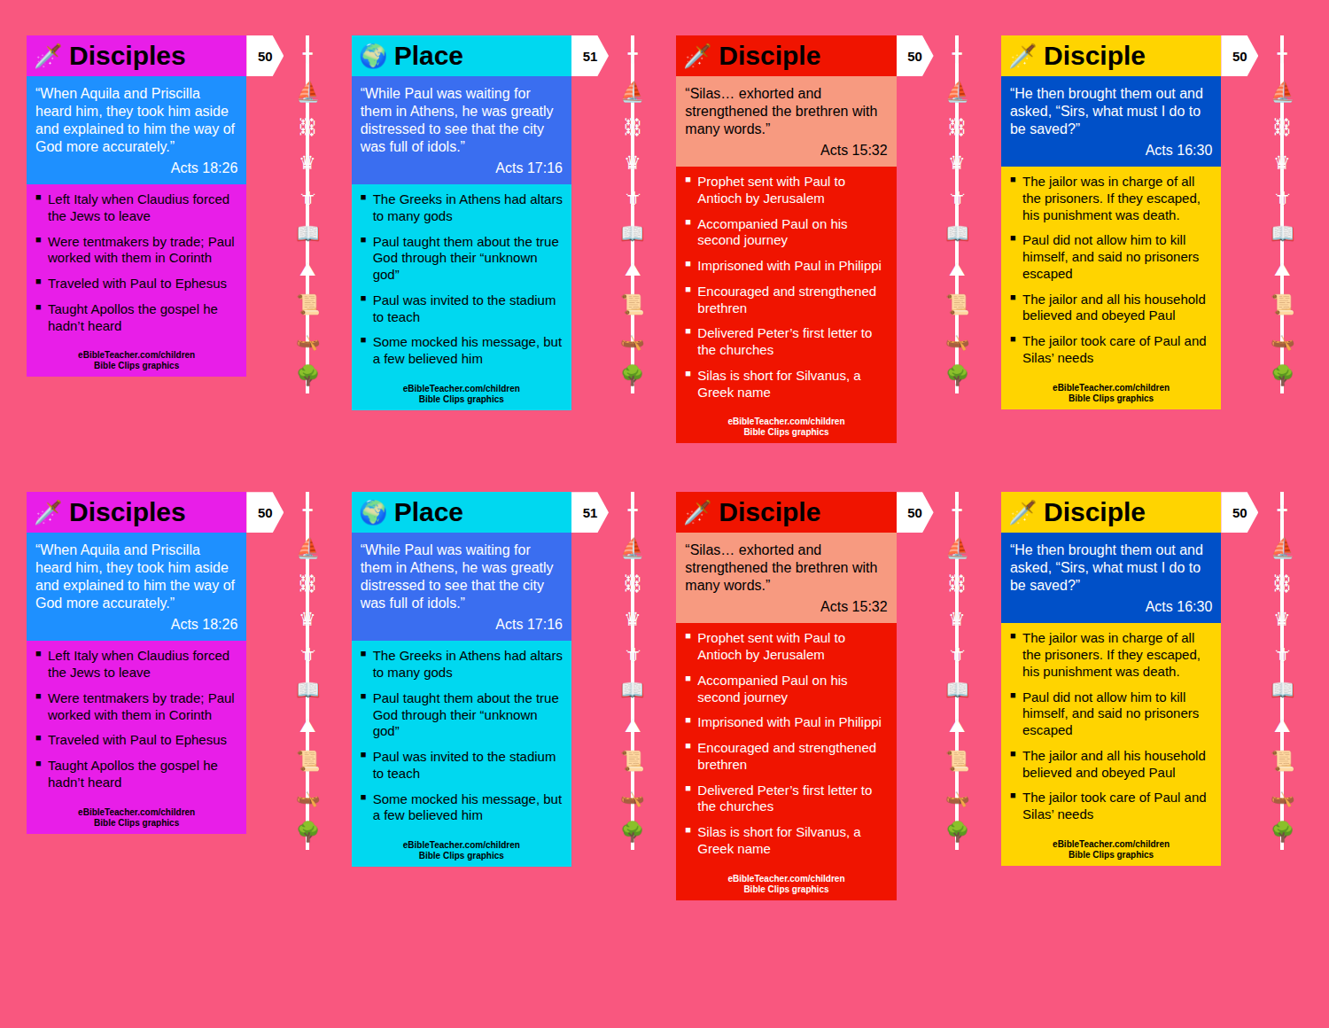🗡️
Disciples
50
“When Aquila and Priscilla heard him, they took him aside and explained to him the way of God more accurately.” Acts 18:26
Left Italy when Claudius forced the Jews to leave
Were tentmakers by trade; Paul worked with them in Corinth
Traveled with Paul to Ephesus
Taught Apollos the gospel he hadn’t heard
eBibleTeacher.com/children
Bible Clips graphics
✝⛵⛓♛🗡📖⛰📜🛶🌳
🌍
Place
51
“While Paul was waiting for them in Athens, he was greatly distressed to see that the city was full of idols.” Acts 17:16
The Greeks in Athens had altars to many gods
Paul taught them about the true God through their “unknown god”
Paul was invited to the stadium to teach
Some mocked his message, but a few believed him
eBibleTeacher.com/children
Bible Clips graphics
✝⛵⛓♛🗡📖⛰📜🛶🌳
🗡️
Disciple
50
“Silas… exhorted and strengthened the brethren with many words.” Acts 15:32
Prophet sent with Paul to Antioch by Jerusalem
Accompanied Paul on his second journey
Imprisoned with Paul in Philippi
Encouraged and strengthened brethren
Delivered Peter’s first letter to the churches
Silas is short for Silvanus, a Greek name
eBibleTeacher.com/children
Bible Clips graphics
✝⛵⛓♛🗡📖⛰📜🛶🌳
🗡️
Disciple
50
“He then brought them out and asked, “Sirs, what must I do to be saved?” Acts 16:30
The jailor was in charge of all the prisoners. If they escaped, his punishment was death.
Paul did not allow him to kill himself, and said no prisoners escaped
The jailor and all his household believed and obeyed Paul
The jailor took care of Paul and Silas’ needs
eBibleTeacher.com/children
Bible Clips graphics
✝⛵⛓♛🗡📖⛰📜🛶🌳
🗡️
Disciples
50
“When Aquila and Priscilla heard him, they took him aside and explained to him the way of God more accurately.” Acts 18:26
Left Italy when Claudius forced the Jews to leave
Were tentmakers by trade; Paul worked with them in Corinth
Traveled with Paul to Ephesus
Taught Apollos the gospel he hadn’t heard
eBibleTeacher.com/children
Bible Clips graphics
✝⛵⛓♛🗡📖⛰📜🛶🌳
🌍
Place
51
“While Paul was waiting for them in Athens, he was greatly distressed to see that the city was full of idols.” Acts 17:16
The Greeks in Athens had altars to many gods
Paul taught them about the true God through their “unknown god”
Paul was invited to the stadium to teach
Some mocked his message, but a few believed him
eBibleTeacher.com/children
Bible Clips graphics
✝⛵⛓♛🗡📖⛰📜🛶🌳
🗡️
Disciple
50
“Silas… exhorted and strengthened the brethren with many words.” Acts 15:32
Prophet sent with Paul to Antioch by Jerusalem
Accompanied Paul on his second journey
Imprisoned with Paul in Philippi
Encouraged and strengthened brethren
Delivered Peter’s first letter to the churches
Silas is short for Silvanus, a Greek name
eBibleTeacher.com/children
Bible Clips graphics
✝⛵⛓♛🗡📖⛰📜🛶🌳
🗡️
Disciple
50
“He then brought them out and asked, “Sirs, what must I do to be saved?” Acts 16:30
The jailor was in charge of all the prisoners. If they escaped, his punishment was death.
Paul did not allow him to kill himself, and said no prisoners escaped
The jailor and all his household believed and obeyed Paul
The jailor took care of Paul and Silas’ needs
eBibleTeacher.com/children
Bible Clips graphics
✝⛵⛓♛🗡📖⛰📜🛶🌳